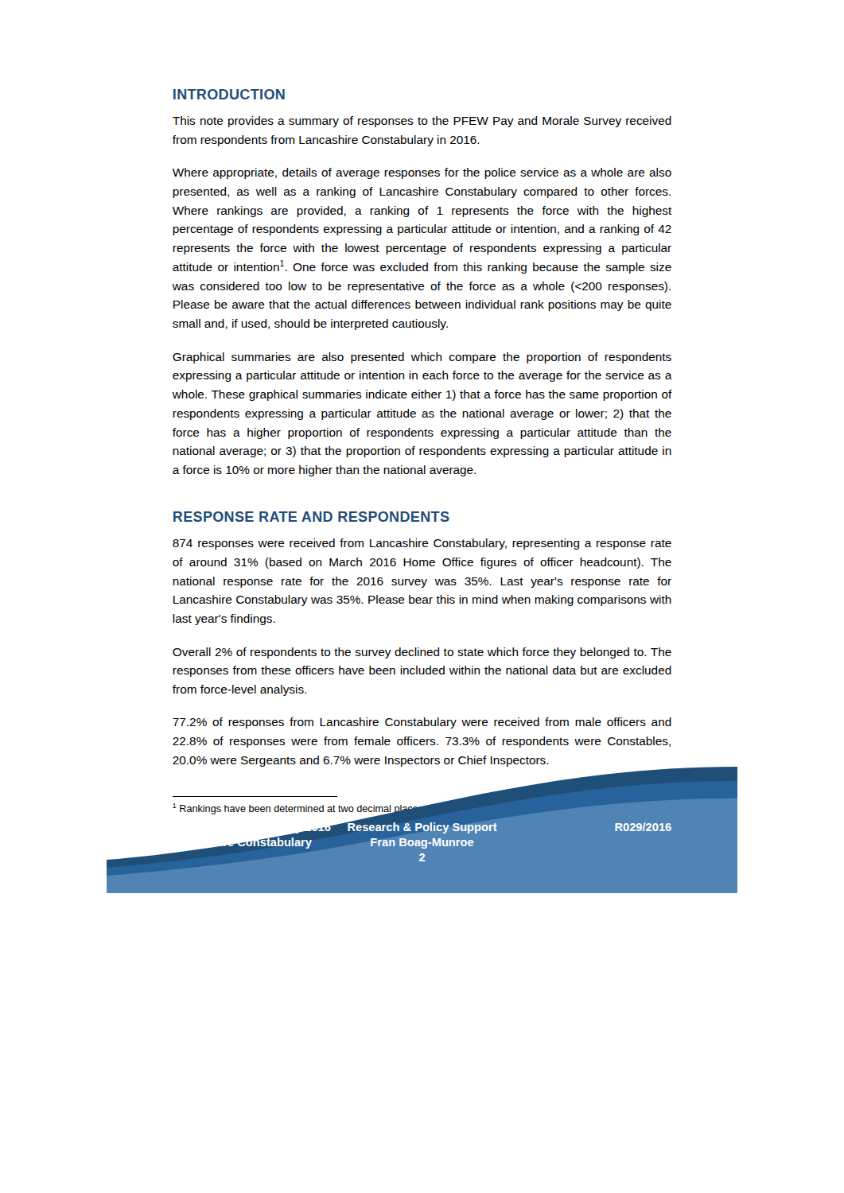INTRODUCTION
This note provides a summary of responses to the PFEW Pay and Morale Survey received from respondents from Lancashire Constabulary in 2016.
Where appropriate, details of average responses for the police service as a whole are also presented, as well as a ranking of Lancashire Constabulary compared to other forces. Where rankings are provided, a ranking of 1 represents the force with the highest percentage of respondents expressing a particular attitude or intention, and a ranking of 42 represents the force with the lowest percentage of respondents expressing a particular attitude or intention1. One force was excluded from this ranking because the sample size was considered too low to be representative of the force as a whole (<200 responses). Please be aware that the actual differences between individual rank positions may be quite small and, if used, should be interpreted cautiously.
Graphical summaries are also presented which compare the proportion of respondents expressing a particular attitude or intention in each force to the average for the service as a whole. These graphical summaries indicate either 1) that a force has the same proportion of respondents expressing a particular attitude as the national average or lower; 2) that the force has a higher proportion of respondents expressing a particular attitude than the national average; or 3) that the proportion of respondents expressing a particular attitude in a force is 10% or more higher than the national average.
RESPONSE RATE AND RESPONDENTS
874 responses were received from Lancashire Constabulary, representing a response rate of around 31% (based on March 2016 Home Office figures of officer headcount). The national response rate for the 2016 survey was 35%. Last year's response rate for Lancashire Constabulary was 35%. Please bear this in mind when making comparisons with last year's findings.
Overall 2% of respondents to the survey declined to state which force they belonged to. The responses from these officers have been included within the national data but are excluded from force-level analysis.
77.2% of responses from Lancashire Constabulary were received from male officers and 22.8% of responses were from female officers. 73.3% of respondents were Constables, 20.0% were Sergeants and 6.7% were Inspectors or Chief Inspectors.
1 Rankings have been determined at two decimal places.
Pay And Morale Survey 2016
Lancashire Constabulary
Research & Policy Support
Fran Boag-Munroe
2
R029/2016